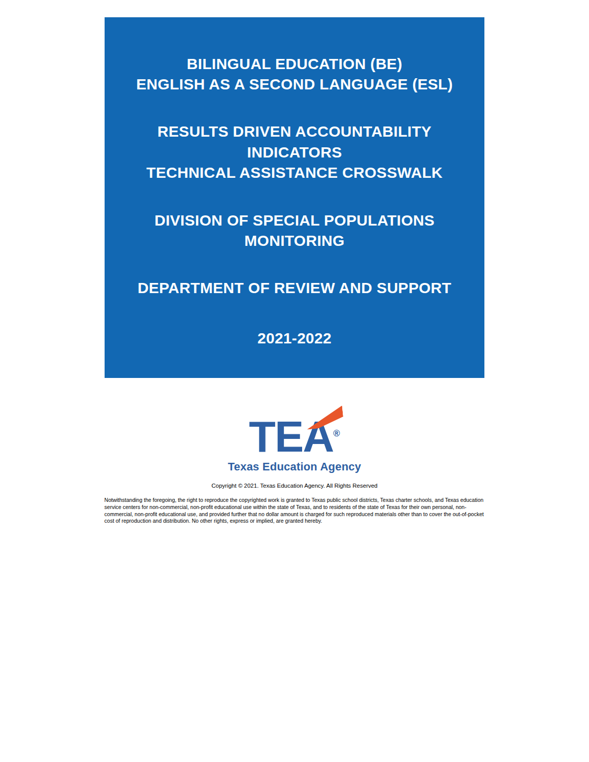BILINGUAL EDUCATION (BE)
ENGLISH AS A SECOND LANGUAGE (ESL)
RESULTS DRIVEN ACCOUNTABILITY INDICATORS
TECHNICAL ASSISTANCE CROSSWALK
DIVISION OF SPECIAL POPULATIONS MONITORING
DEPARTMENT OF REVIEW AND SUPPORT
2021-2022
TEA®
Texas Education Agency
Copyright © 2021. Texas Education Agency. All Rights Reserved
Notwithstanding the foregoing, the right to reproduce the copyrighted work is granted to Texas public school districts, Texas charter schools, and Texas education service centers for non-commercial, non-profit educational use within the state of Texas, and to residents of the state of Texas for their own personal, non-commercial, non-profit educational use, and provided further that no dollar amount is charged for such reproduced materials other than to cover the out-of-pocket cost of reproduction and distribution. No other rights, express or implied, are granted hereby.